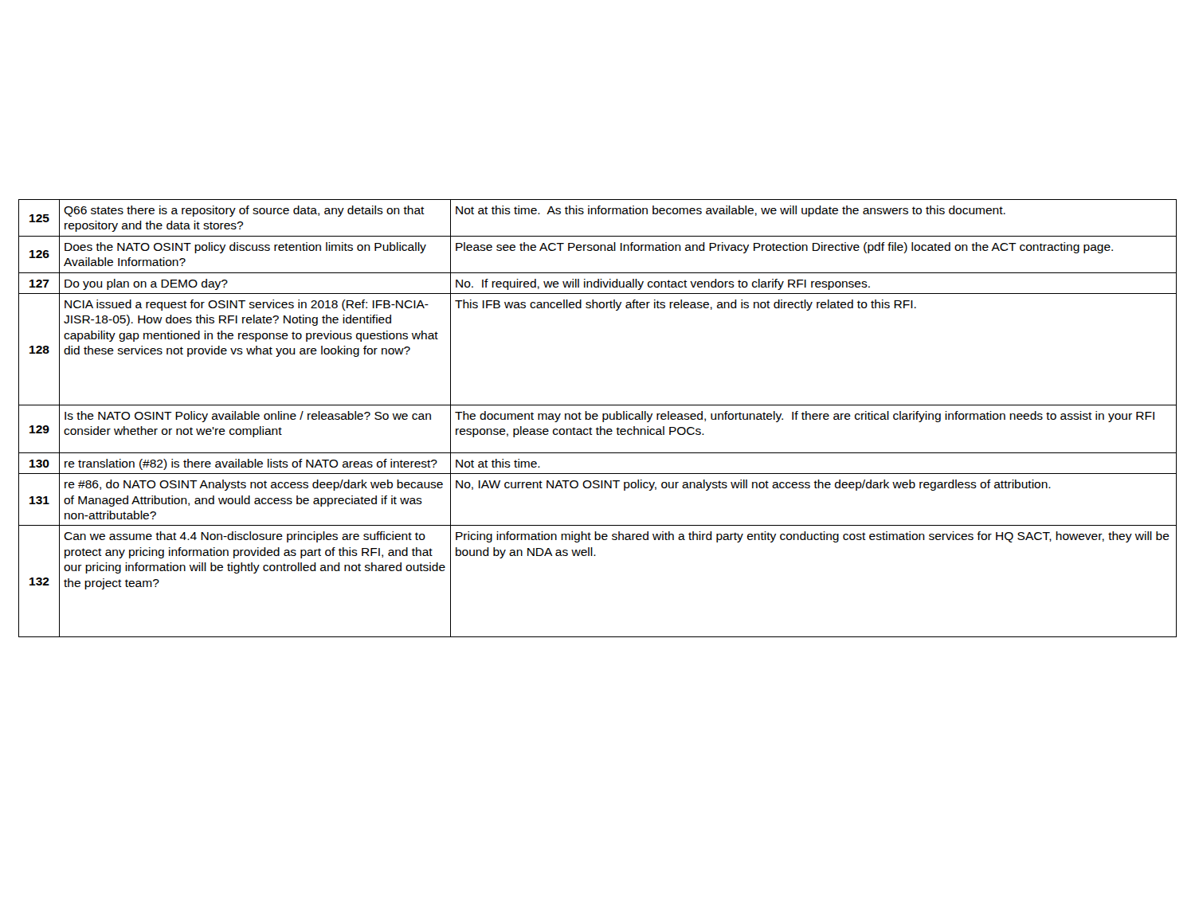| 125 | Q66 states there is a repository of source data, any details on that repository and the data it stores? | Not at this time. As this information becomes available, we will update the answers to this document. |
| 126 | Does the NATO OSINT policy discuss retention limits on Publically Available Information? | Please see the ACT Personal Information and Privacy Protection Directive (pdf file) located on the ACT contracting page. |
| 127 | Do you plan on a DEMO day? | No. If required, we will individually contact vendors to clarify RFI responses. |
| 128 | NCIA issued a request for OSINT services in 2018 (Ref: IFB-NCIA-JISR-18-05). How does this RFI relate? Noting the identified capability gap mentioned in the response to previous questions what did these services not provide vs what you are looking for now? | This IFB was cancelled shortly after its release, and is not directly related to this RFI. |
| 129 | Is the NATO OSINT Policy available online / releasable? So we can consider whether or not we're compliant | The document may not be publically released, unfortunately. If there are critical clarifying information needs to assist in your RFI response, please contact the technical POCs. |
| 130 | re translation (#82) is there available lists of NATO areas of interest? | Not at this time. |
| 131 | re #86, do NATO OSINT Analysts not access deep/dark web because of Managed Attribution, and would access be appreciated if it was non-attributable? | No, IAW current NATO OSINT policy, our analysts will not access the deep/dark web regardless of attribution. |
| 132 | Can we assume that 4.4 Non-disclosure principles are sufficient to protect any pricing information provided as part of this RFI, and that our pricing information will be tightly controlled and not shared outside the project team? | Pricing information might be shared with a third party entity conducting cost estimation services for HQ SACT, however, they will be bound by an NDA as well. |